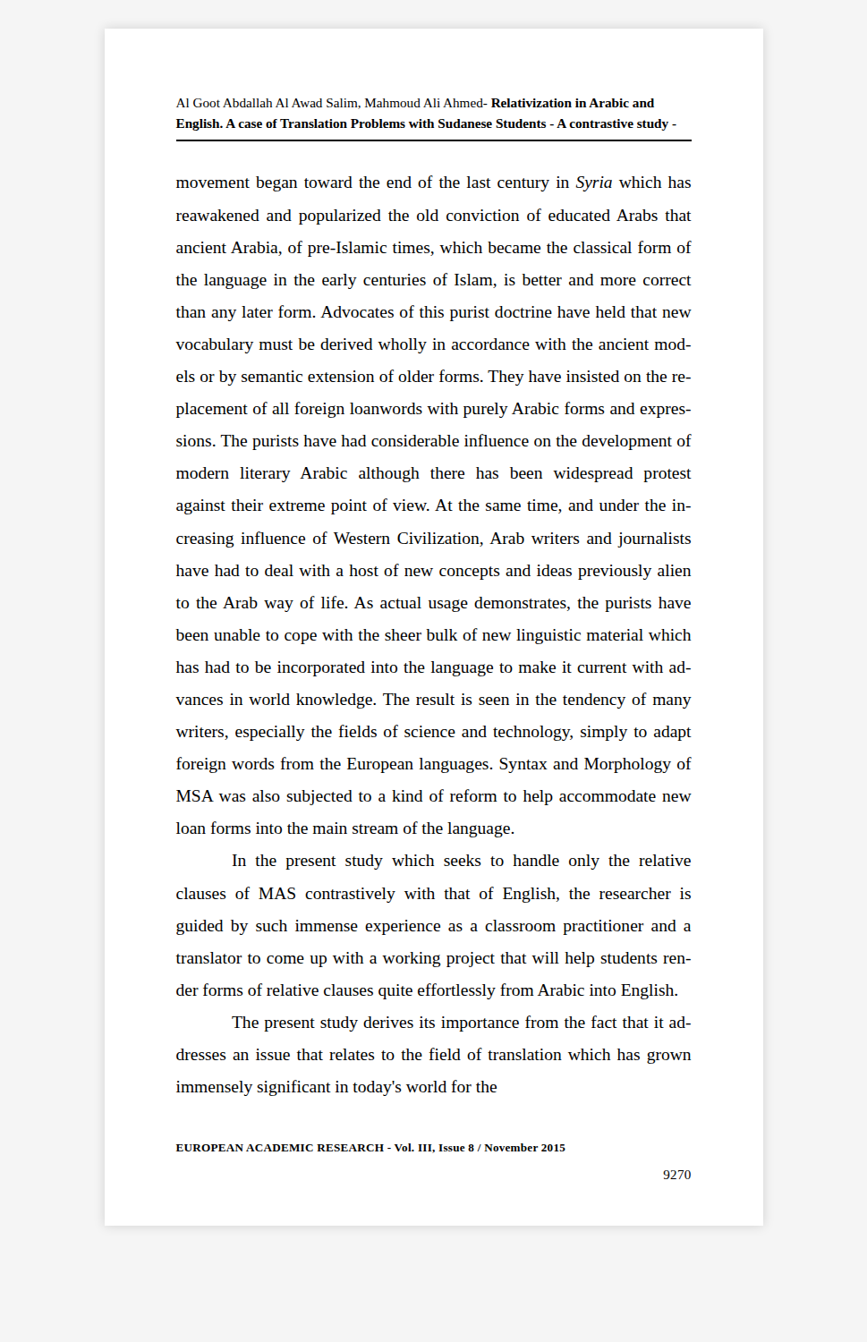Al Goot Abdallah Al Awad Salim, Mahmoud Ali Ahmed- Relativization in Arabic and English. A case of Translation Problems with Sudanese Students - A contrastive study -
movement began toward the end of the last century in Syria which has reawakened and popularized the old conviction of educated Arabs that ancient Arabia, of pre-Islamic times, which became the classical form of the language in the early centuries of Islam, is better and more correct than any later form. Advocates of this purist doctrine have held that new vocabulary must be derived wholly in accordance with the ancient models or by semantic extension of older forms. They have insisted on the replacement of all foreign loanwords with purely Arabic forms and expressions. The purists have had considerable influence on the development of modern literary Arabic although there has been widespread protest against their extreme point of view. At the same time, and under the increasing influence of Western Civilization, Arab writers and journalists have had to deal with a host of new concepts and ideas previously alien to the Arab way of life. As actual usage demonstrates, the purists have been unable to cope with the sheer bulk of new linguistic material which has had to be incorporated into the language to make it current with advances in world knowledge. The result is seen in the tendency of many writers, especially the fields of science and technology, simply to adapt foreign words from the European languages. Syntax and Morphology of MSA was also subjected to a kind of reform to help accommodate new loan forms into the main stream of the language.
In the present study which seeks to handle only the relative clauses of MAS contrastively with that of English, the researcher is guided by such immense experience as a classroom practitioner and a translator to come up with a working project that will help students render forms of relative clauses quite effortlessly from Arabic into English.
The present study derives its importance from the fact that it addresses an issue that relates to the field of translation which has grown immensely significant in today's world for the
EUROPEAN ACADEMIC RESEARCH - Vol. III, Issue 8 / November 2015
9270